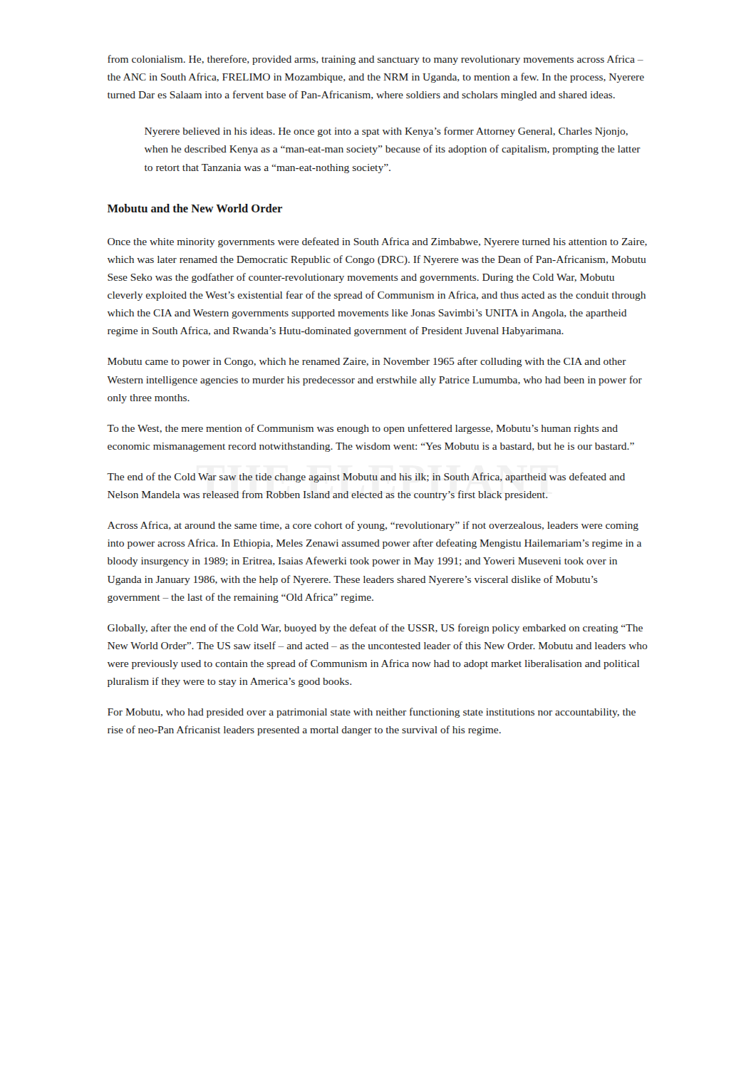THE ELEPHANT
from colonialism. He, therefore, provided arms, training and sanctuary to many revolutionary movements across Africa – the ANC in South Africa, FRELIMO in Mozambique, and the NRM in Uganda, to mention a few. In the process, Nyerere turned Dar es Salaam into a fervent base of Pan-Africanism, where soldiers and scholars mingled and shared ideas.
Nyerere believed in his ideas. He once got into a spat with Kenya’s former Attorney General, Charles Njonjo, when he described Kenya as a “man-eat-man society” because of its adoption of capitalism, prompting the latter to retort that Tanzania was a “man-eat-nothing society”.
Mobutu and the New World Order
Once the white minority governments were defeated in South Africa and Zimbabwe, Nyerere turned his attention to Zaire, which was later renamed the Democratic Republic of Congo (DRC). If Nyerere was the Dean of Pan-Africanism, Mobutu Sese Seko was the godfather of counter-revolutionary movements and governments. During the Cold War, Mobutu cleverly exploited the West’s existential fear of the spread of Communism in Africa, and thus acted as the conduit through which the CIA and Western governments supported movements like Jonas Savimbi’s UNITA in Angola, the apartheid regime in South Africa, and Rwanda’s Hutu-dominated government of President Juvenal Habyarimana.
Mobutu came to power in Congo, which he renamed Zaire, in November 1965 after colluding with the CIA and other Western intelligence agencies to murder his predecessor and erstwhile ally Patrice Lumumba, who had been in power for only three months.
To the West, the mere mention of Communism was enough to open unfettered largesse, Mobutu’s human rights and economic mismanagement record notwithstanding. The wisdom went: “Yes Mobutu is a bastard, but he is our bastard.”
The end of the Cold War saw the tide change against Mobutu and his ilk; in South Africa, apartheid was defeated and Nelson Mandela was released from Robben Island and elected as the country’s first black president.
Across Africa, at around the same time, a core cohort of young, “revolutionary” if not overzealous, leaders were coming into power across Africa. In Ethiopia, Meles Zenawi assumed power after defeating Mengistu Hailemariam’s regime in a bloody insurgency in 1989; in Eritrea, Isaias Afewerki took power in May 1991; and Yoweri Museveni took over in Uganda in January 1986, with the help of Nyerere. These leaders shared Nyerere’s visceral dislike of Mobutu’s government – the last of the remaining “Old Africa” regime.
Globally, after the end of the Cold War, buoyed by the defeat of the USSR, US foreign policy embarked on creating “The New World Order”. The US saw itself – and acted – as the uncontested leader of this New Order. Mobutu and leaders who were previously used to contain the spread of Communism in Africa now had to adopt market liberalisation and political pluralism if they were to stay in America’s good books.
For Mobutu, who had presided over a patrimonial state with neither functioning state institutions nor accountability, the rise of neo-Pan Africanist leaders presented a mortal danger to the survival of his regime.